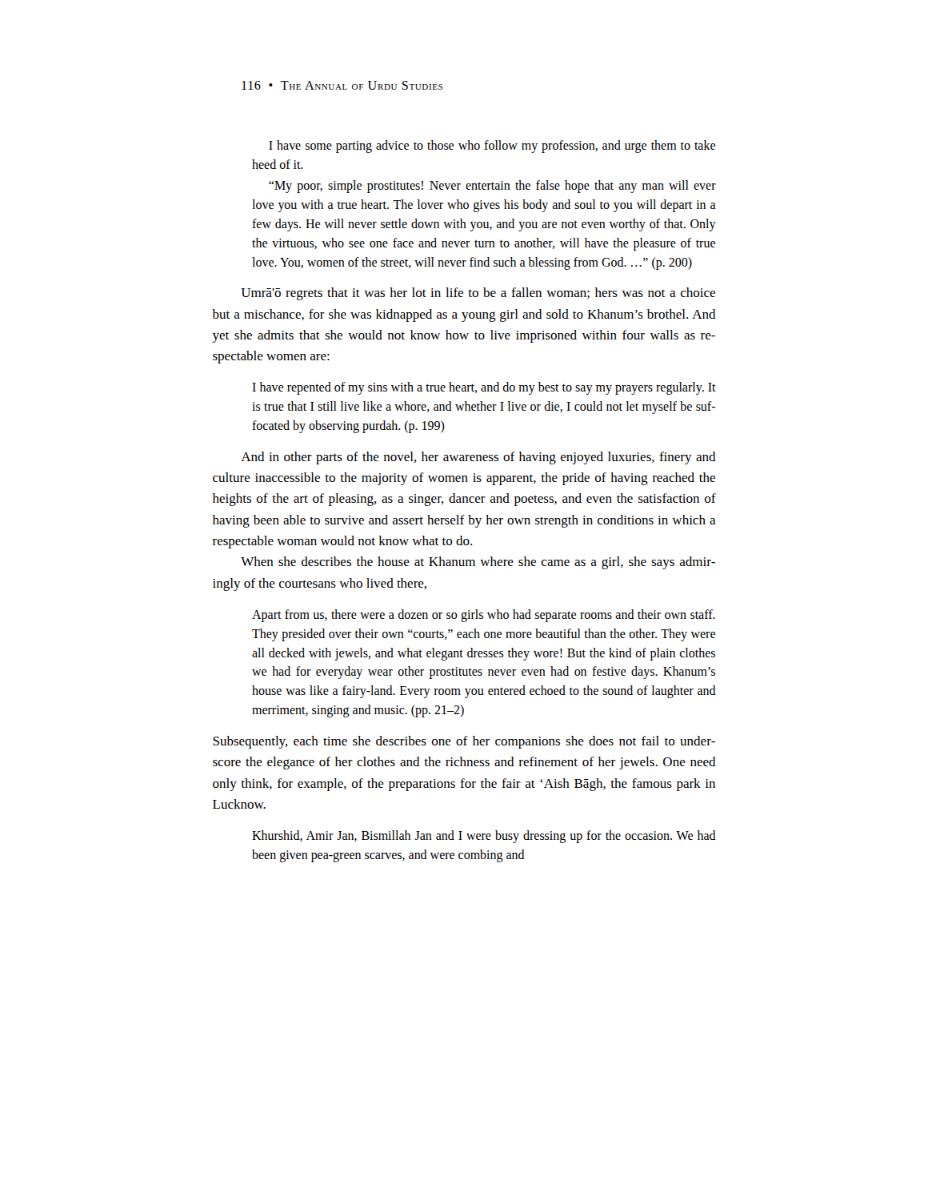116•The Annual of Urdu Studies
I have some parting advice to those who follow my profession, and urge them to take heed of it.
“My poor, simple prostitutes! Never entertain the false hope that any man will ever love you with a true heart. The lover who gives his body and soul to you will depart in a few days. He will never settle down with you, and you are not even worthy of that. Only the virtuous, who see one face and never turn to another, will have the pleasure of true love. You, women of the street, will never find such a blessing from God. …” (p. 200)
Umrā'ō regrets that it was her lot in life to be a fallen woman; hers was not a choice but a mischance, for she was kidnapped as a young girl and sold to Khanum’s brothel. And yet she admits that she would not know how to live imprisoned within four walls as respectable women are:
I have repented of my sins with a true heart, and do my best to say my prayers regularly. It is true that I still live like a whore, and whether I live or die, I could not let myself be suffocated by observing purdah. (p. 199)
And in other parts of the novel, her awareness of having enjoyed luxuries, finery and culture inaccessible to the majority of women is apparent, the pride of having reached the heights of the art of pleasing, as a singer, dancer and poetess, and even the satisfaction of having been able to survive and assert herself by her own strength in conditions in which a respectable woman would not know what to do.
When she describes the house at Khanum where she came as a girl, she says admiringly of the courtesans who lived there,
Apart from us, there were a dozen or so girls who had separate rooms and their own staff. They presided over their own “courts,” each one more beautiful than the other. They were all decked with jewels, and what elegant dresses they wore! But the kind of plain clothes we had for everyday wear other prostitutes never even had on festive days. Khanum’s house was like a fairy-land. Every room you entered echoed to the sound of laughter and merriment, singing and music. (pp. 21–2)
Subsequently, each time she describes one of her companions she does not fail to underscore the elegance of her clothes and the richness and refinement of her jewels. One need only think, for example, of the preparations for the fair at ‘Aish Bāgh, the famous park in Lucknow.
Khurshid, Amir Jan, Bismillah Jan and I were busy dressing up for the occasion. We had been given pea-green scarves, and were combing and